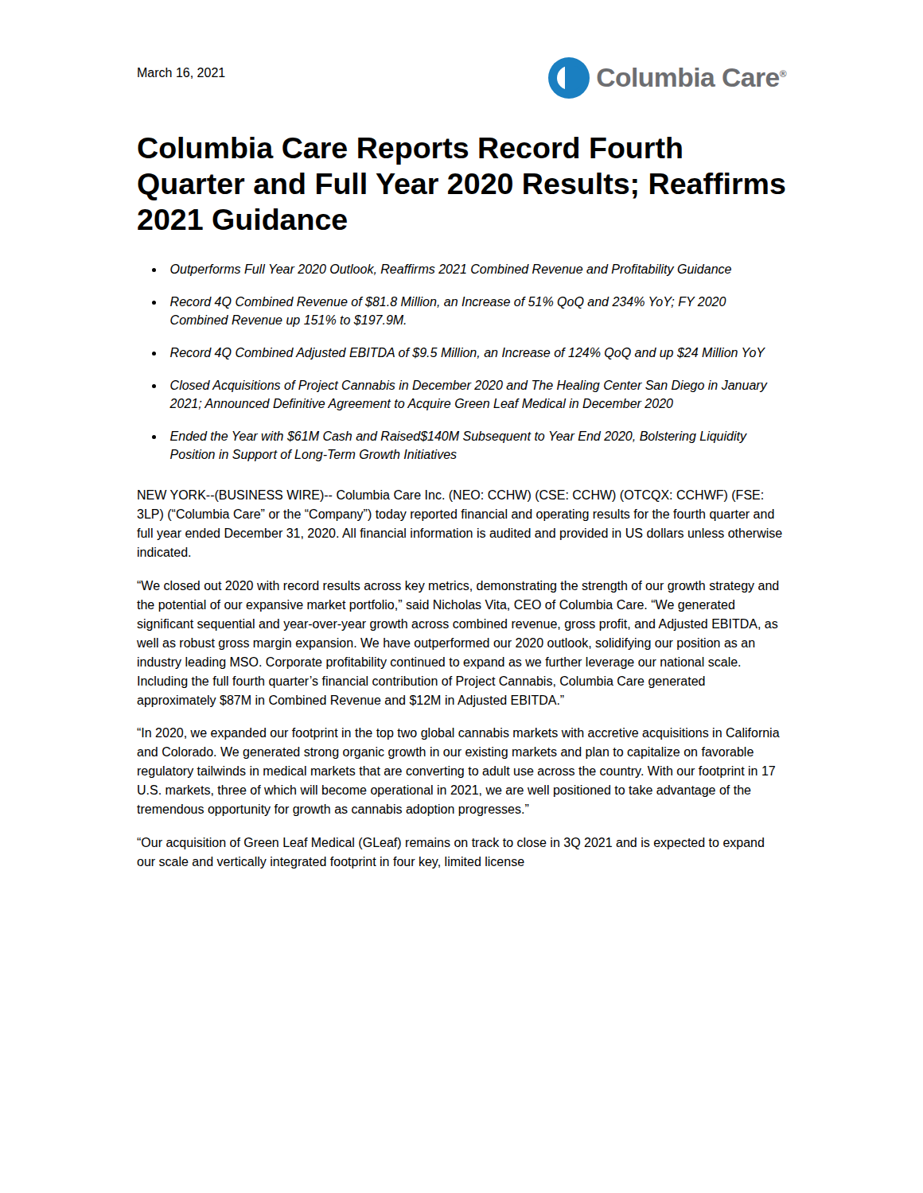March 16, 2021
Columbia Care®
Columbia Care Reports Record Fourth Quarter and Full Year 2020 Results; Reaffirms 2021 Guidance
Outperforms Full Year 2020 Outlook, Reaffirms 2021 Combined Revenue and Profitability Guidance
Record 4Q Combined Revenue of $81.8 Million, an Increase of 51% QoQ and 234% YoY; FY 2020 Combined Revenue up 151% to $197.9M.
Record 4Q Combined Adjusted EBITDA of $9.5 Million, an Increase of 124% QoQ and up $24 Million YoY
Closed Acquisitions of Project Cannabis in December 2020 and The Healing Center San Diego in January 2021; Announced Definitive Agreement to Acquire Green Leaf Medical in December 2020
Ended the Year with $61M Cash and Raised$140M Subsequent to Year End 2020, Bolstering Liquidity Position in Support of Long-Term Growth Initiatives
NEW YORK--(BUSINESS WIRE)-- Columbia Care Inc. (NEO: CCHW) (CSE: CCHW) (OTCQX: CCHWF) (FSE: 3LP) (“Columbia Care” or the “Company”) today reported financial and operating results for the fourth quarter and full year ended December 31, 2020. All financial information is audited and provided in US dollars unless otherwise indicated.
“We closed out 2020 with record results across key metrics, demonstrating the strength of our growth strategy and the potential of our expansive market portfolio,” said Nicholas Vita, CEO of Columbia Care. “We generated significant sequential and year-over-year growth across combined revenue, gross profit, and Adjusted EBITDA, as well as robust gross margin expansion. We have outperformed our 2020 outlook, solidifying our position as an industry leading MSO. Corporate profitability continued to expand as we further leverage our national scale. Including the full fourth quarter’s financial contribution of Project Cannabis, Columbia Care generated approximately $87M in Combined Revenue and $12M in Adjusted EBITDA.”
“In 2020, we expanded our footprint in the top two global cannabis markets with accretive acquisitions in California and Colorado. We generated strong organic growth in our existing markets and plan to capitalize on favorable regulatory tailwinds in medical markets that are converting to adult use across the country. With our footprint in 17 U.S. markets, three of which will become operational in 2021, we are well positioned to take advantage of the tremendous opportunity for growth as cannabis adoption progresses.”
“Our acquisition of Green Leaf Medical (GLeaf) remains on track to close in 3Q 2021 and is expected to expand our scale and vertically integrated footprint in four key, limited license